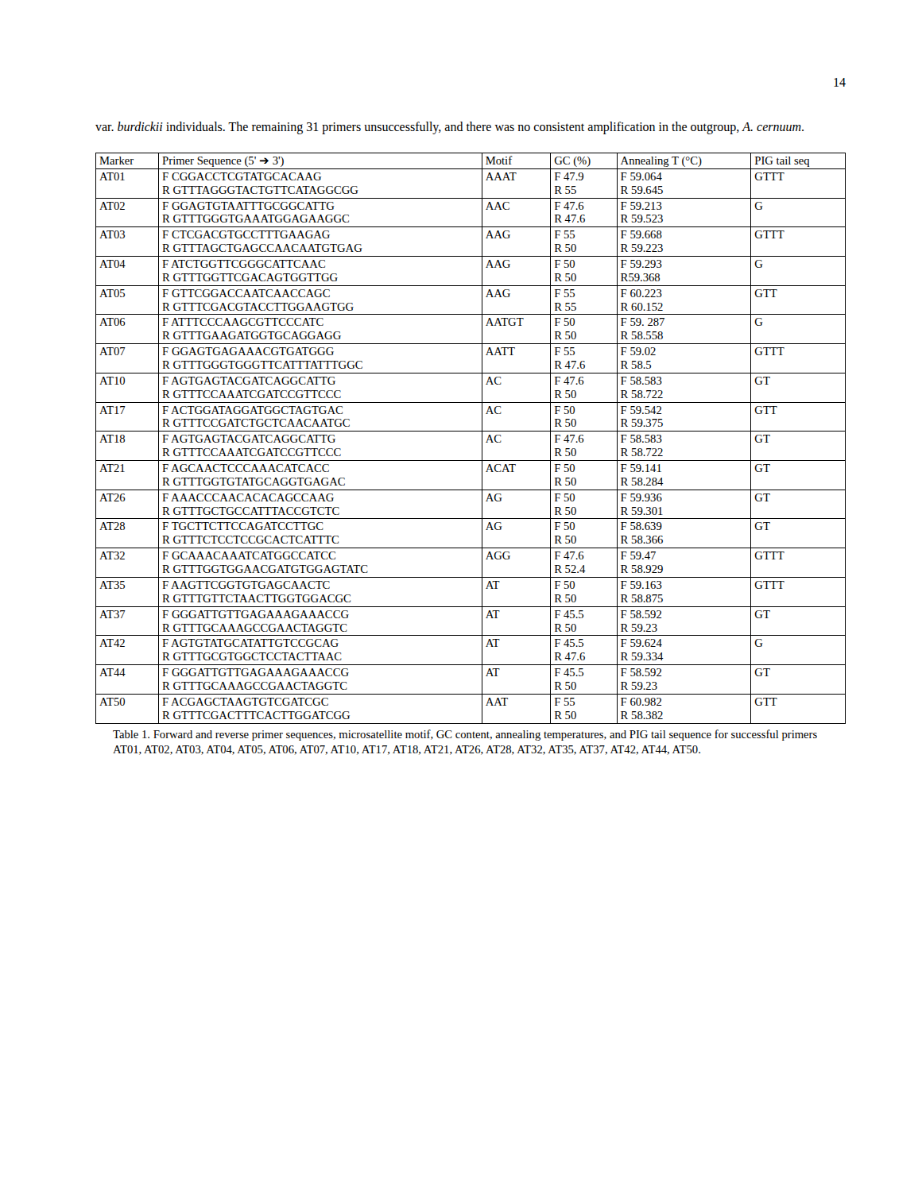14
var. burdickii individuals. The remaining 31 primers unsuccessfully, and there was no consistent amplification in the outgroup, A. cernuum.
| Marker | Primer Sequence (5' ➔ 3') | Motif | GC (%) | Annealing T (°C) | PIG tail seq |
| --- | --- | --- | --- | --- | --- |
| AT01 | F CGGACCTCGTATGCACAAG R GTTTAGGGTACTGTTCATAGGCGG | AAAT | F 47.9 R 55 | F 59.064 R 59.645 | GTTT |
| AT02 | F GGAGTGTAATTTGCGGCATTG R GTTTGGGTGAAATGGAGAAGGC | AAC | F 47.6 R 47.6 | F 59.213 R 59.523 | G |
| AT03 | F CTCGACGTGCCTTTGAAGAG R GTTTAGCTGAGCCAACAATGTGAG | AAG | F 55 R 50 | F 59.668 R 59.223 | GTTT |
| AT04 | F ATCTGGTTCGGGCATTCAAC R GTTTGGTTCGACAGTGGTTGG | AAG | F 50 R 50 | F 59.293 R59.368 | G |
| AT05 | F GTTCGGACCAATCAACCAGC R GTTTCGACGTACCTTGGAAGTGG | AAG | F 55 R 55 | F 60.223 R 60.152 | GTT |
| AT06 | F ATTTCCCAAGCGTTCCCATC R GTTTGAAGATGGTGCAGGAGG | AATGT | F 50 R 50 | F 59. 287 R 58.558 | G |
| AT07 | F GGAGTGAGAAACGTGATGGG R GTTTGGGTGGGTTCATTTATTTGGC | AATT | F 55 R 47.6 | F 59.02 R 58.5 | GTTT |
| AT10 | F AGTGAGTACGATCAGGCATTG R GTTTCCAAATCGATCCGTTCCC | AC | F 47.6 R 50 | F 58.583 R 58.722 | GT |
| AT17 | F ACTGGATAGGATGGCTAGTGAC R GTTTCCGATCTGCTCAACAATGC | AC | F 50 R 50 | F 59.542 R 59.375 | GTT |
| AT18 | F AGTGAGTACGATCAGGCATTG R GTTTCCAAATCGATCCGTTCCC | AC | F 47.6 R 50 | F 58.583 R 58.722 | GT |
| AT21 | F AGCAACTCCCAAACATCACC R GTTTGGTGTATGCAGGTGAGAC | ACAT | F 50 R 50 | F 59.141 R 58.284 | GT |
| AT26 | F AAACCCAACACACAGCCAAG R GTTTGCTGCCATTTACCGTCTC | AG | F 50 R 50 | F 59.936 R 59.301 | GT |
| AT28 | F TGCTTCTTCCAGATCCTTGC R GTTTCTCCTCCGCACTCATTTC | AG | F 50 R 50 | F 58.639 R 58.366 | GT |
| AT32 | F GCAAACAAATCATGGCCATCC R GTTTGGTGGAACGATGTGGAGTATC | AGG | F 47.6 R 52.4 | F 59.47 R 58.929 | GTTT |
| AT35 | F AAGTTCGGTGTGAGCAACTC R GTTTGTTCTAACTTGGTGGACGC | AT | F 50 R 50 | F 59.163 R 58.875 | GTTT |
| AT37 | F GGGATTGTTGAGAAAGAAACCG R GTTTGCAAAGCCGAACTAGGTC | AT | F 45.5 R 50 | F 58.592 R 59.23 | GT |
| AT42 | F AGTGTATGCATATTGTCCGCAG R GTTTGCGTGGCTCCTACTTAAC | AT | F 45.5 R 47.6 | F 59.624 R 59.334 | G |
| AT44 | F GGGATTGTTGAGAAAGAAACCG R GTTTGCAAAGCCGAACTAGGTC | AT | F 45.5 R 50 | F 58.592 R 59.23 | GT |
| AT50 | F ACGAGCTAAGTGTCGATCGC R GTTTCGACTTTCACTTGGATCGG | AAT | F 55 R 50 | F 60.982 R 58.382 | GTT |
Table 1. Forward and reverse primer sequences, microsatellite motif, GC content, annealing temperatures, and PIG tail sequence for successful primers AT01, AT02, AT03, AT04, AT05, AT06, AT07, AT10, AT17, AT18, AT21, AT26, AT28, AT32, AT35, AT37, AT42, AT44, AT50.